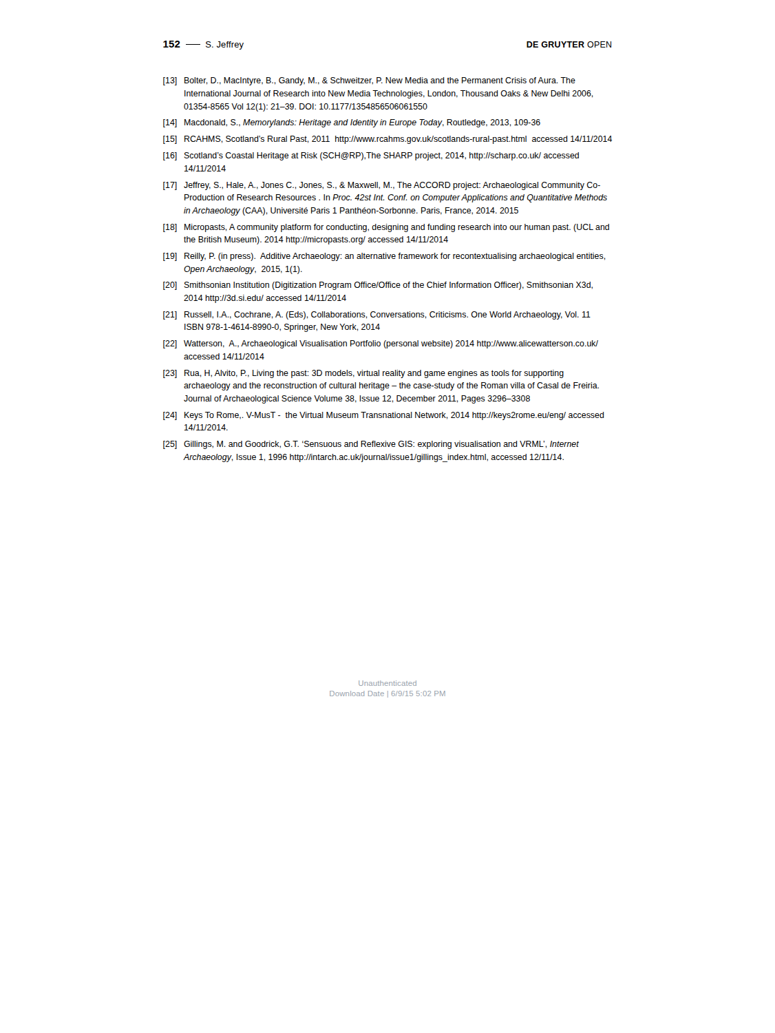152 S. Jeffrey
DE GRUYTER OPEN
[13] Bolter, D., MacIntyre, B., Gandy, M., & Schweitzer, P. New Media and the Permanent Crisis of Aura. The International Journal of Research into New Media Technologies, London, Thousand Oaks & New Delhi 2006, 01354-8565 Vol 12(1): 21–39. DOI: 10.1177/1354856506061550
[14] Macdonald, S., Memorylands: Heritage and Identity in Europe Today, Routledge, 2013, 109-36
[15] RCAHMS, Scotland’s Rural Past, 2011 http://www.rcahms.gov.uk/scotlands-rural-past.html accessed 14/11/2014
[16] Scotland’s Coastal Heritage at Risk (SCH@RP),The SHARP project, 2014, http://scharp.co.uk/ accessed 14/11/2014
[17] Jeffrey, S., Hale, A., Jones C., Jones, S., & Maxwell, M., The ACCORD project: Archaeological Community Co-Production of Research Resources . In Proc. 42st Int. Conf. on Computer Applications and Quantitative Methods in Archaeology (CAA), Université Paris 1 Panthéon-Sorbonne. Paris, France, 2014. 2015
[18] Micropasts, A community platform for conducting, designing and funding research into our human past. (UCL and the British Museum). 2014 http://micropasts.org/ accessed 14/11/2014
[19] Reilly, P. (in press). Additive Archaeology: an alternative framework for recontextualising archaeological entities, Open Archaeology, 2015, 1(1).
[20] Smithsonian Institution (Digitization Program Office/Office of the Chief Information Officer), Smithsonian X3d, 2014 http://3d.si.edu/ accessed 14/11/2014
[21] Russell, I.A., Cochrane, A. (Eds), Collaborations, Conversations, Criticisms. One World Archaeology, Vol. 11 ISBN 978-1-4614-8990-0, Springer, New York, 2014
[22] Watterson, A., Archaeological Visualisation Portfolio (personal website) 2014 http://www.alicewatterson.co.uk/ accessed 14/11/2014
[23] Rua, H, Alvito, P., Living the past: 3D models, virtual reality and game engines as tools for supporting archaeology and the reconstruction of cultural heritage – the case-study of the Roman villa of Casal de Freiria. Journal of Archaeological Science Volume 38, Issue 12, December 2011, Pages 3296–3308
[24] Keys To Rome,. V-MusT - the Virtual Museum Transnational Network, 2014 http://keys2rome.eu/eng/ accessed 14/11/2014.
[25] Gillings, M. and Goodrick, G.T. ‘Sensuous and Reflexive GIS: exploring visualisation and VRML’, Internet Archaeology, Issue 1, 1996 http://intarch.ac.uk/journal/issue1/gillings_index.html, accessed 12/11/14.
Unauthenticated
Download Date | 6/9/15 5:02 PM